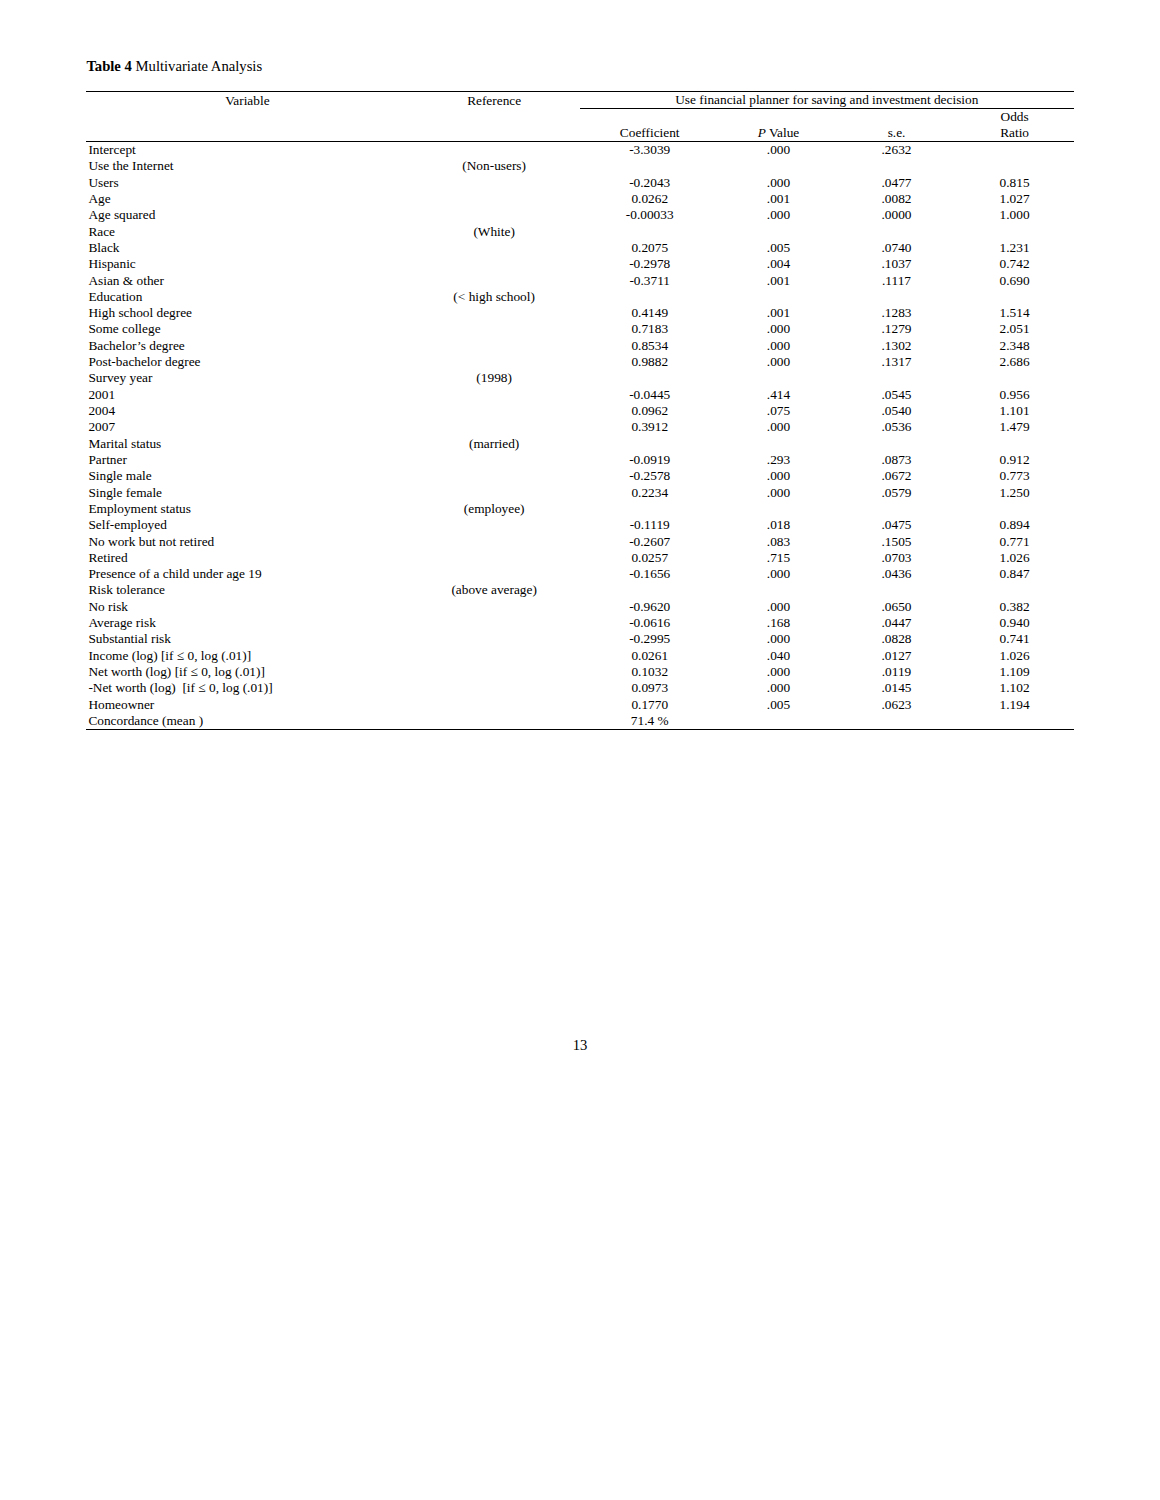Table 4 Multivariate Analysis
| Variable | Reference | Use financial planner for saving and investment decision |
| --- | --- | --- |
| | | Coefficient | P Value | s.e. | Odds Ratio |
| Intercept | | -3.3039 | .000 | .2632 | |
| Use the Internet | (Non-users) | | | | |
| Users | | -0.2043 | .000 | .0477 | 0.815 |
| Age | | 0.0262 | .001 | .0082 | 1.027 |
| Age squared | | -0.00033 | .000 | .0000 | 1.000 |
| Race | (White) | | | | |
| Black | | 0.2075 | .005 | .0740 | 1.231 |
| Hispanic | | -0.2978 | .004 | .1037 | 0.742 |
| Asian & other | | -0.3711 | .001 | .1117 | 0.690 |
| Education | (< high school) | | | | |
| High school degree | | 0.4149 | .001 | .1283 | 1.514 |
| Some college | | 0.7183 | .000 | .1279 | 2.051 |
| Bachelor’s degree | | 0.8534 | .000 | .1302 | 2.348 |
| Post-bachelor degree | | 0.9882 | .000 | .1317 | 2.686 |
| Survey year | (1998) | | | | |
| 2001 | | -0.0445 | .414 | .0545 | 0.956 |
| 2004 | | 0.0962 | .075 | .0540 | 1.101 |
| 2007 | | 0.3912 | .000 | .0536 | 1.479 |
| Marital status | (married) | | | | |
| Partner | | -0.0919 | .293 | .0873 | 0.912 |
| Single male | | -0.2578 | .000 | .0672 | 0.773 |
| Single female | | 0.2234 | .000 | .0579 | 1.250 |
| Employment status | (employee) | | | | |
| Self-employed | | -0.1119 | .018 | .0475 | 0.894 |
| No work but not retired | | -0.2607 | .083 | .1505 | 0.771 |
| Retired | | 0.0257 | .715 | .0703 | 1.026 |
| Presence of a child under age 19 | | -0.1656 | .000 | .0436 | 0.847 |
| Risk tolerance | (above average) | | | | |
| No risk | | -0.9620 | .000 | .0650 | 0.382 |
| Average risk | | -0.0616 | .168 | .0447 | 0.940 |
| Substantial risk | | -0.2995 | .000 | .0828 | 0.741 |
| Income (log) [if ≤ 0, log (.01)] | | 0.0261 | .040 | .0127 | 1.026 |
| Net worth (log) [if ≤ 0, log (.01)] | | 0.1032 | .000 | .0119 | 1.109 |
| -Net worth (log) [if ≤ 0, log (.01)] | | 0.0973 | .000 | .0145 | 1.102 |
| Homeowner | | 0.1770 | .005 | .0623 | 1.194 |
| Concordance (mean ) | | 71.4 % | | | |
13